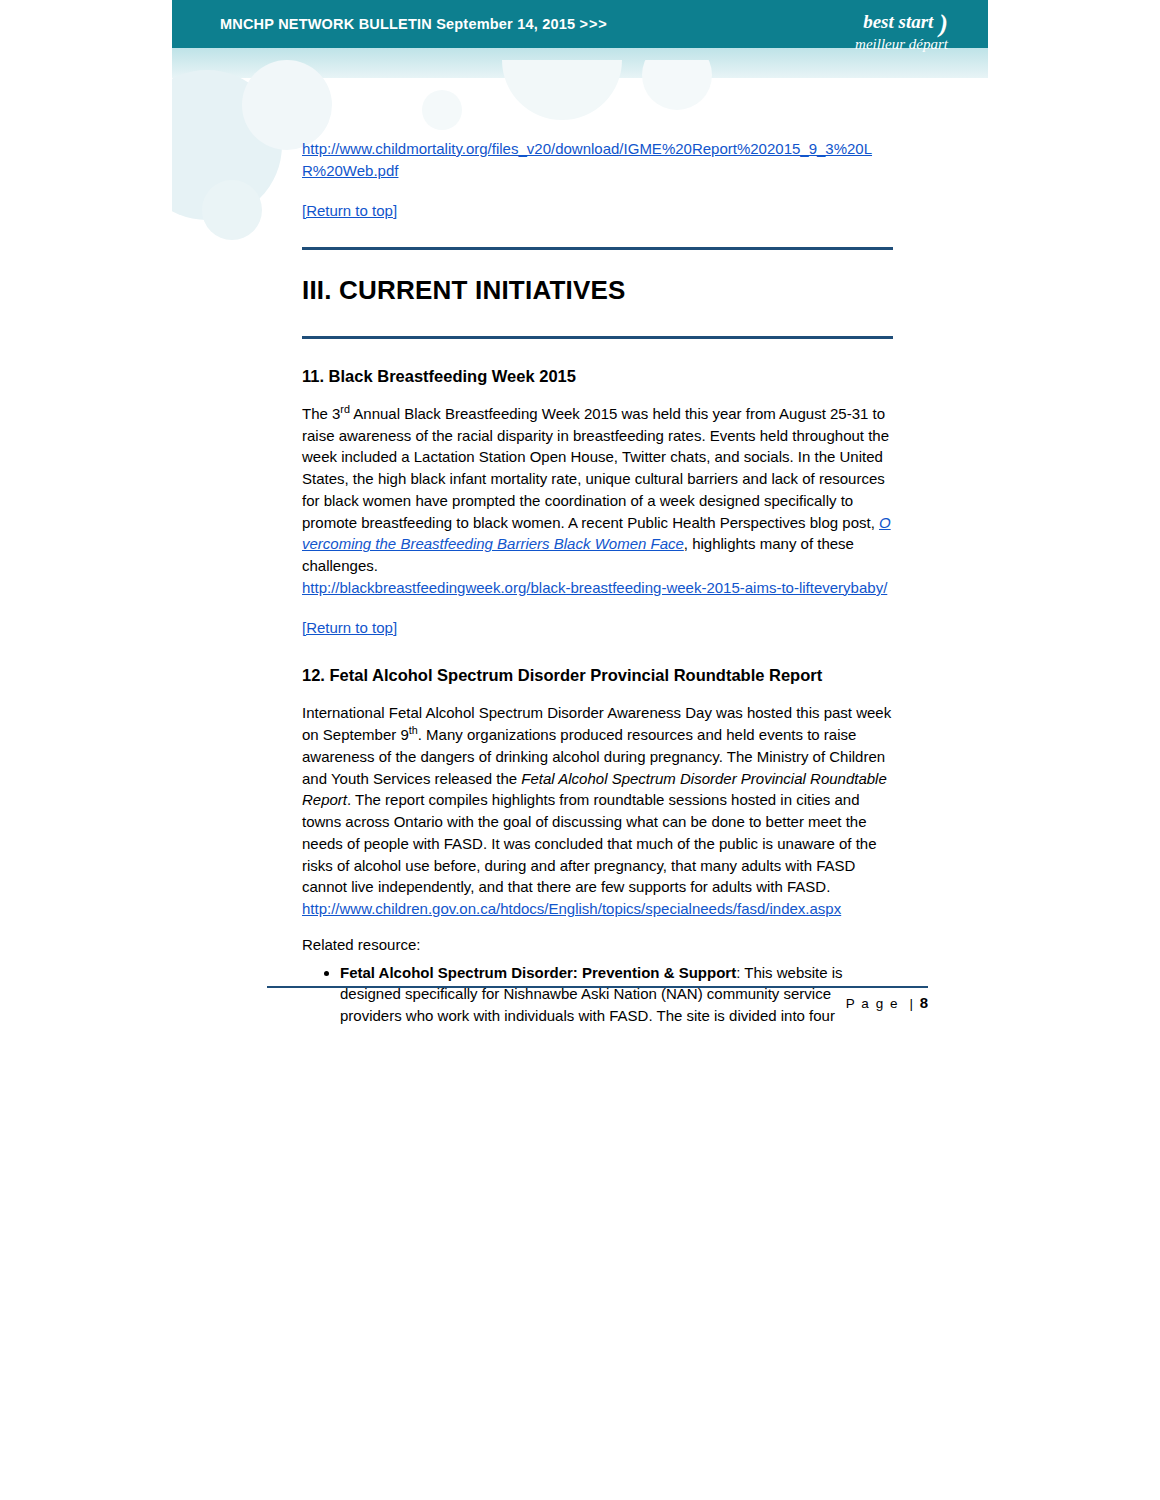MNCHP NETWORK BULLETIN September 14, 2015 >>>
best start)
meilleur départ
http://www.childmortality.org/files_v20/download/IGME%20Report%202015_9_3%20LR%20Web.pdf
[Return to top]
III. CURRENT INITIATIVES
11. Black Breastfeeding Week 2015
The 3rd Annual Black Breastfeeding Week 2015 was held this year from August 25-31 to raise awareness of the racial disparity in breastfeeding rates. Events held throughout the week included a Lactation Station Open House, Twitter chats, and socials. In the United States, the high black infant mortality rate, unique cultural barriers and lack of resources for black women have prompted the coordination of a week designed specifically to promote breastfeeding to black women. A recent Public Health Perspectives blog post, Overcoming the Breastfeeding Barriers Black Women Face, highlights many of these challenges.
http://blackbreastfeedingweek.org/black-breastfeeding-week-2015-aims-to-lifteverybaby/
[Return to top]
12. Fetal Alcohol Spectrum Disorder Provincial Roundtable Report
International Fetal Alcohol Spectrum Disorder Awareness Day was hosted this past week on September 9th. Many organizations produced resources and held events to raise awareness of the dangers of drinking alcohol during pregnancy. The Ministry of Children and Youth Services released the Fetal Alcohol Spectrum Disorder Provincial Roundtable Report. The report compiles highlights from roundtable sessions hosted in cities and towns across Ontario with the goal of discussing what can be done to better meet the needs of people with FASD. It was concluded that much of the public is unaware of the risks of alcohol use before, during and after pregnancy, that many adults with FASD cannot live independently, and that there are few supports for adults with FASD.
http://www.children.gov.on.ca/htdocs/English/topics/specialneeds/fasd/index.aspx
Related resource:
Fetal Alcohol Spectrum Disorder: Prevention & Support: This website is designed specifically for Nishnawbe Aski Nation (NAN) community service providers who work with individuals with FASD. The site is divided into four
P a g e | 8